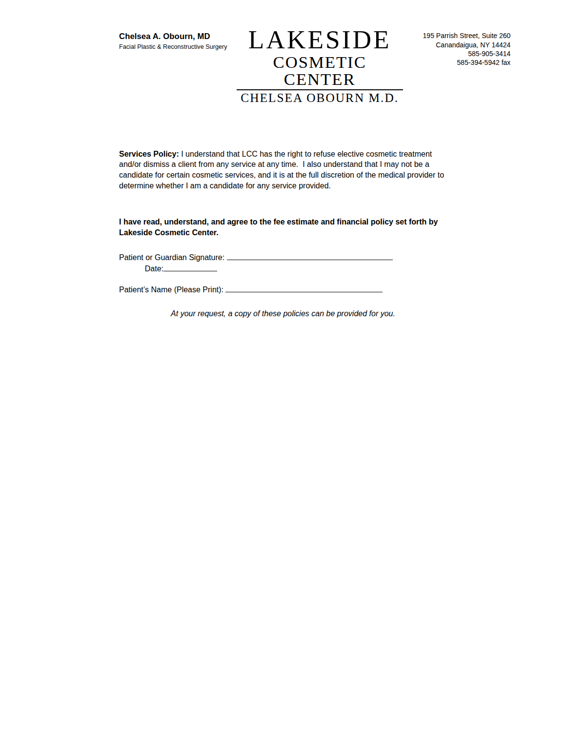Chelsea A. Obourn, MD
Facial Plastic & Reconstructive Surgery
Lakeside
Cosmetic Center
Chelsea Obourn M.D.
195 Parrish Street, Suite 260
Canandaigua, NY 14424
585-905-3414
585-394-5942 fax
Services Policy: I understand that LCC has the right to refuse elective cosmetic treatment and/or dismiss a client from any service at any time. I also understand that I may not be a candidate for certain cosmetic services, and it is at the full discretion of the medical provider to determine whether I am a candidate for any service provided.
I have read, understand, and agree to the fee estimate and financial policy set forth by Lakeside Cosmetic Center.
Patient or Guardian Signature: Date:
Patient’s Name (Please Print):
At your request, a copy of these policies can be provided for you.